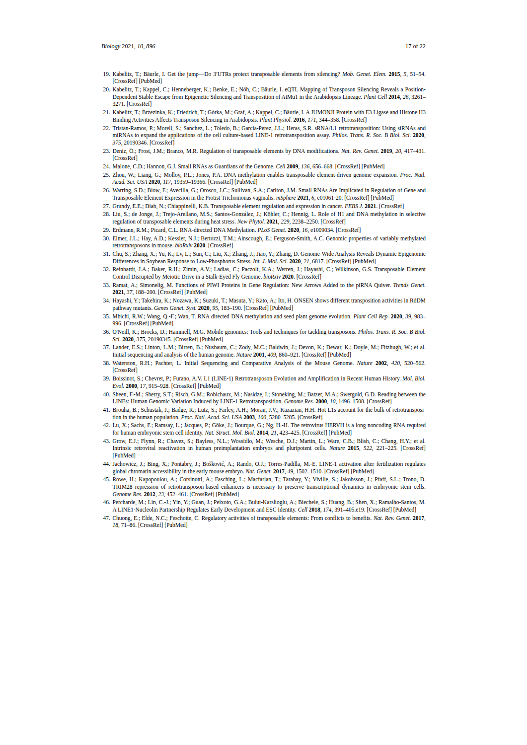Biology 2021, 10, 896
17 of 22
19. Kabelitz, T.; Bäurle, I. Get the jump—Do 3′UTRs protect transposable elements from silencing? Mob. Genet. Elem. 2015, 5, 51–54. [CrossRef] [PubMed]
20. Kabelitz, T.; Kappel, C.; Henneberger, K.; Benke, E.; Nöh, C.; Bäurle, I. eQTL Mapping of Transposon Silencing Reveals a Position-Dependent Stable Escape from Epigenetic Silencing and Transposition of AtMu1 in the Arabidopsis Lineage. Plant Cell 2014, 26, 3261–3271. [CrossRef]
21. Kabelitz, T.; Brzezinka, K.; Friedrich, T.; Górka, M.; Graf, A.; Kappel, C.; Bäurle, I. A JUMONJI Protein with E3 Ligase and Histone H3 Binding Activities Affects Transposon Silencing in Arabidopsis. Plant Physiol. 2016, 171, 344–358. [CrossRef]
22. Tristan-Ramos, P.; Morell, S.; Sanchez, L.; Toledo, B.; Garcia-Perez, J.L.; Heras, S.R. sRNA/L1 retrotransposition: Using siRNAs and miRNAs to expand the applications of the cell culture-based LINE-1 retrotransposition assay. Philos. Trans. R. Soc. B Biol. Sci. 2020, 375, 20190346. [CrossRef]
23. Deniz, Ö.; Frost, J.M.; Branco, M.R. Regulation of transposable elements by DNA modifications. Nat. Rev. Genet. 2019, 20, 417–431. [CrossRef]
24. Malone, C.D.; Hannon, G.J. Small RNAs as Guardians of the Genome. Cell 2009, 136, 656–668. [CrossRef] [PubMed]
25. Zhou, W.; Liang, G.; Molloy, P.L.; Jones, P.A. DNA methylation enables transposable element-driven genome expansion. Proc. Natl. Acad. Sci. USA 2020, 117, 19359–19366. [CrossRef] [PubMed]
26. Warring, S.D.; Blow, F.; Avecilla, G.; Orosco, J.C.; Sullivan, S.A.; Carlton, J.M. Small RNAs Are Implicated in Regulation of Gene and Transposable Element Expression in the Protist Trichomonas vaginalis. mSphere 2021, 6, e01061-20. [CrossRef] [PubMed]
27. Grundy, E.E.; Diab, N.; Chiappinelli, K.B. Transposable element regulation and expression in cancer. FEBS J. 2021. [CrossRef]
28. Liu, S.; de Jonge, J.; Trejo-Arellano, M.S.; Santos-González, J.; Köhler, C.; Hennig, L. Role of H1 and DNA methylation in selective regulation of transposable elements during heat stress. New Phytol. 2021, 229, 2238–2250. [CrossRef]
29. Erdmann, R.M.; Picard, C.L. RNA-directed DNA Methylation. PLoS Genet. 2020, 16, e1009034. [CrossRef]
30. Elmer, J.L.; Hay, A.D.; Kessler, N.J.; Bertozzi, T.M.; Ainscough, E.; Ferguson-Smith, A.C. Genomic properties of variably methylated retrotransposons in mouse. bioRxiv 2020. [CrossRef]
31. Chu, S.; Zhang, X.; Yu, K.; Lv, L.; Sun, C.; Liu, X.; Zhang, J.; Jiao, Y.; Zhang, D. Genome-Wide Analysis Reveals Dynamic Epigenomic Differences in Soybean Response to Low-Phosphorus Stress. Int. J. Mol. Sci. 2020, 21, 6817. [CrossRef] [PubMed]
32. Reinhardt, J.A.; Baker, R.H.; Zimin, A.V.; Ladias, C.; Paczolt, K.A.; Werren, J.; Hayashi, C.; Wilkinson, G.S. Transposable Element Control Disrupted by Meiotic Drive in a Stalk-Eyed Fly Genome. bioRxiv 2020. [CrossRef]
33. Ramat, A.; Simonelig, M. Functions of PIWI Proteins in Gene Regulation: New Arrows Added to the piRNA Quiver. Trends Genet. 2021, 37, 188–200. [CrossRef] [PubMed]
34. Hayashi, Y.; Takehira, K.; Nozawa, K.; Suzuki, T.; Masuta, Y.; Kato, A.; Ito, H. ONSEN shows different transposition activities in RdDM pathway mutants. Genes Genet. Syst. 2020, 95, 183–190. [CrossRef] [PubMed]
35. Mbichi, R.W.; Wang, Q.-F.; Wan, T. RNA directed DNA methylation and seed plant genome evolution. Plant Cell Rep. 2020, 39, 983–996. [CrossRef] [PubMed]
36. O'Neill, K.; Brocks, D.; Hammell, M.G. Mobile genomics: Tools and techniques for tackling transposons. Philos. Trans. R. Soc. B Biol. Sci. 2020, 375, 20190345. [CrossRef] [PubMed]
37. Lander, E.S.; Linton, L.M.; Birren, B.; Nusbaum, C.; Zody, M.C.; Baldwin, J.; Devon, K.; Dewar, K.; Doyle, M.; Fitzhugh, W.; et al. Initial sequencing and analysis of the human genome. Nature 2001, 409, 860–921. [CrossRef] [PubMed]
38. Waterston, R.H.; Pachter, L. Initial Sequencing and Comparative Analysis of the Mouse Genome. Nature 2002, 420, 520–562. [CrossRef]
39. Boissinot, S.; Chevret, P.; Furano, A.V. L1 (LINE-1) Retrotransposon Evolution and Amplification in Recent Human History. Mol. Biol. Evol. 2000, 17, 915–928. [CrossRef] [PubMed]
40. Sheen, F.-M.; Sherry, S.T.; Risch, G.M.; Robichaux, M.; Nasidze, I.; Stoneking, M.; Batzer, M.A.; Swergold, G.D. Reading between the LINEs: Human Genomic Variation Induced by LINE-1 Retrotransposition. Genome Res. 2000, 10, 1496–1508. [CrossRef]
41. Brouha, B.; Schustak, J.; Badge, R.; Lutz, S.; Farley, A.H.; Moran, J.V.; Kazazian, H.H. Hot L1s account for the bulk of retrotransposition in the human population. Proc. Natl. Acad. Sci. USA 2003, 100, 5280–5285. [CrossRef]
42. Lu, X.; Sachs, F.; Ramsay, L.; Jacques, P.; Göke, J.; Bourque, G.; Ng, H.-H. The retrovirus HERVH is a long noncoding RNA required for human embryonic stem cell identity. Nat. Struct. Mol. Biol. 2014, 21, 423–425. [CrossRef] [PubMed]
43. Grow, E.J.; Flynn, R.; Chavez, S.; Bayless, N.L.; Wossidlo, M.; Wesche, D.J.; Martin, L.; Ware, C.B.; Blish, C.; Chang, H.Y.; et al. Intrinsic retroviral reactivation in human preimplantation embryos and pluripotent cells. Nature 2015, 522, 221–225. [CrossRef] [PubMed]
44. Jachowicz, J.; Bing, X.; Pontabry, J.; Bošković, A.; Rando, O.J.; Torres-Padilla, M.-E. LINE-1 activation after fertilization regulates global chromatin accessibility in the early mouse embryo. Nat. Genet. 2017, 49, 1502–1510. [CrossRef] [PubMed]
45. Rowe, H.; Kapopoulou, A.; Corsinotti, A.; Fasching, L.; Macfarlan, T.; Tarabay, Y.; Viville, S.; Jakobsson, J.; Pfaff, S.L.; Trono, D. TRIM28 repression of retrotransposon-based enhancers is necessary to preserve transcriptional dynamics in embryonic stem cells. Genome Res. 2012, 23, 452–461. [CrossRef] [PubMed]
46. Percharde, M.; Lin, C.-J.; Yin, Y.; Guan, J.; Peixoto, G.A.; Bulut-Karslioglu, A.; Biechele, S.; Huang, B.; Shen, X.; Ramalho-Santos, M. A LINE1-Nucleolin Partnership Regulates Early Development and ESC Identity. Cell 2018, 174, 391–405.e19. [CrossRef] [PubMed]
47. Chuong, E.; Elde, N.C.; Feschotte, C. Regulatory activities of transposable elements: From conflicts to benefits. Nat. Rev. Genet. 2017, 18, 71–86. [CrossRef] [PubMed]